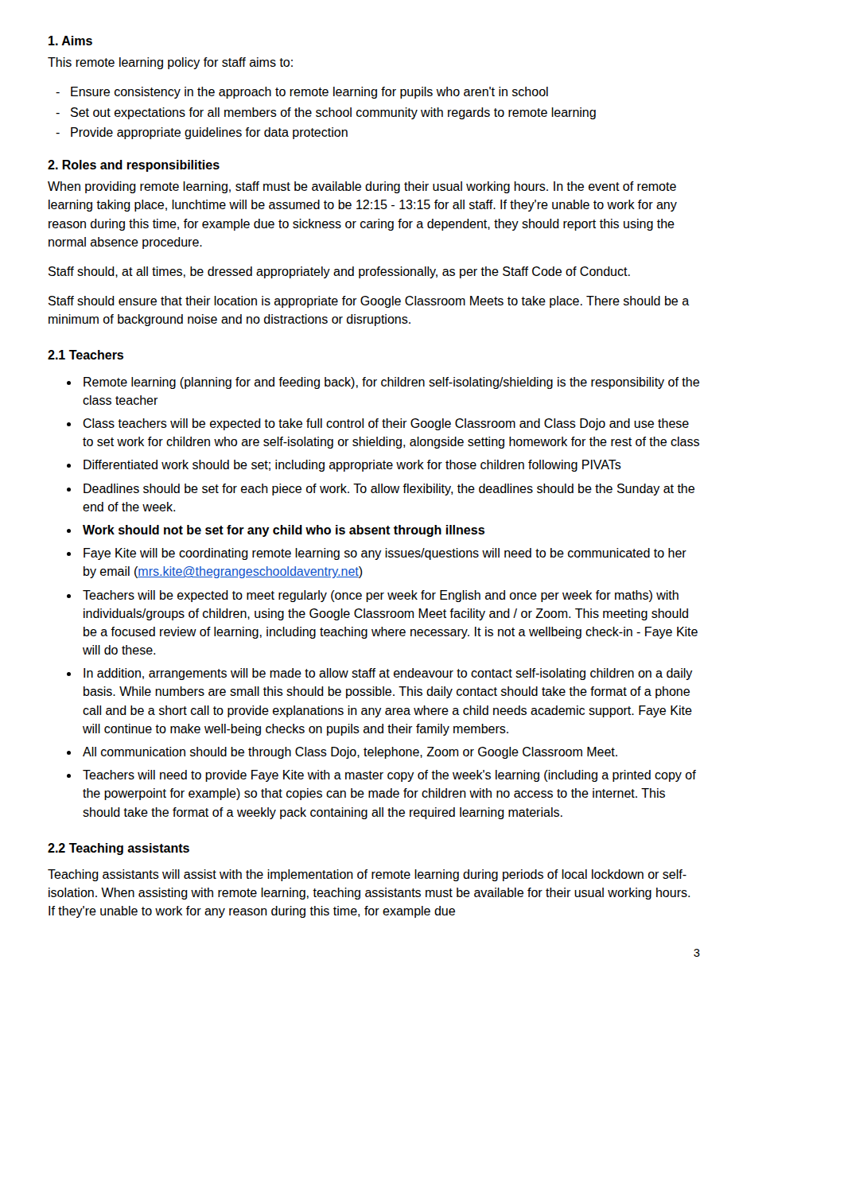1. Aims
This remote learning policy for staff aims to:
Ensure consistency in the approach to remote learning for pupils who aren't in school
Set out expectations for all members of the school community with regards to remote learning
Provide appropriate guidelines for data protection
2. Roles and responsibilities
When providing remote learning, staff must be available during their usual working hours. In the event of remote learning taking place, lunchtime will be assumed to be 12:15 - 13:15 for all staff. If they're unable to work for any reason during this time, for example due to sickness or caring for a dependent, they should report this using the normal absence procedure.
Staff should, at all times, be dressed appropriately and professionally, as per the Staff Code of Conduct.
Staff should ensure that their location is appropriate for Google Classroom Meets to take place. There should be a minimum of background noise and no distractions or disruptions.
2.1 Teachers
Remote learning (planning for and feeding back), for children self-isolating/shielding is the responsibility of the class teacher
Class teachers will be expected to take full control of their Google Classroom and Class Dojo and use these to set work for children who are self-isolating or shielding, alongside setting homework for the rest of the class
Differentiated work should be set; including appropriate work for those children following PIVATs
Deadlines should be set for each piece of work. To allow flexibility, the deadlines should be the Sunday at the end of the week.
Work should not be set for any child who is absent through illness
Faye Kite will be coordinating remote learning so any issues/questions will need to be communicated to her by email (mrs.kite@thegrangeschooldaventry.net)
Teachers will be expected to meet regularly (once per week for English and once per week for maths) with individuals/groups of children, using the Google Classroom Meet facility and / or Zoom. This meeting should be a focused review of learning, including teaching where necessary. It is not a wellbeing check-in - Faye Kite will do these.
In addition, arrangements will be made to allow staff at endeavour to contact self-isolating children on a daily basis. While numbers are small this should be possible. This daily contact should take the format of a phone call and be a short call to provide explanations in any area where a child needs academic support. Faye Kite will continue to make well-being checks on pupils and their family members.
All communication should be through Class Dojo, telephone, Zoom or Google Classroom Meet.
Teachers will need to provide Faye Kite with a master copy of the week's learning (including a printed copy of the powerpoint for example) so that copies can be made for children with no access to the internet. This should take the format of a weekly pack containing all the required learning materials.
2.2 Teaching assistants
Teaching assistants will assist with the implementation of remote learning during periods of local lockdown or self-isolation. When assisting with remote learning, teaching assistants must be available for their usual working hours. If they're unable to work for any reason during this time, for example due
3